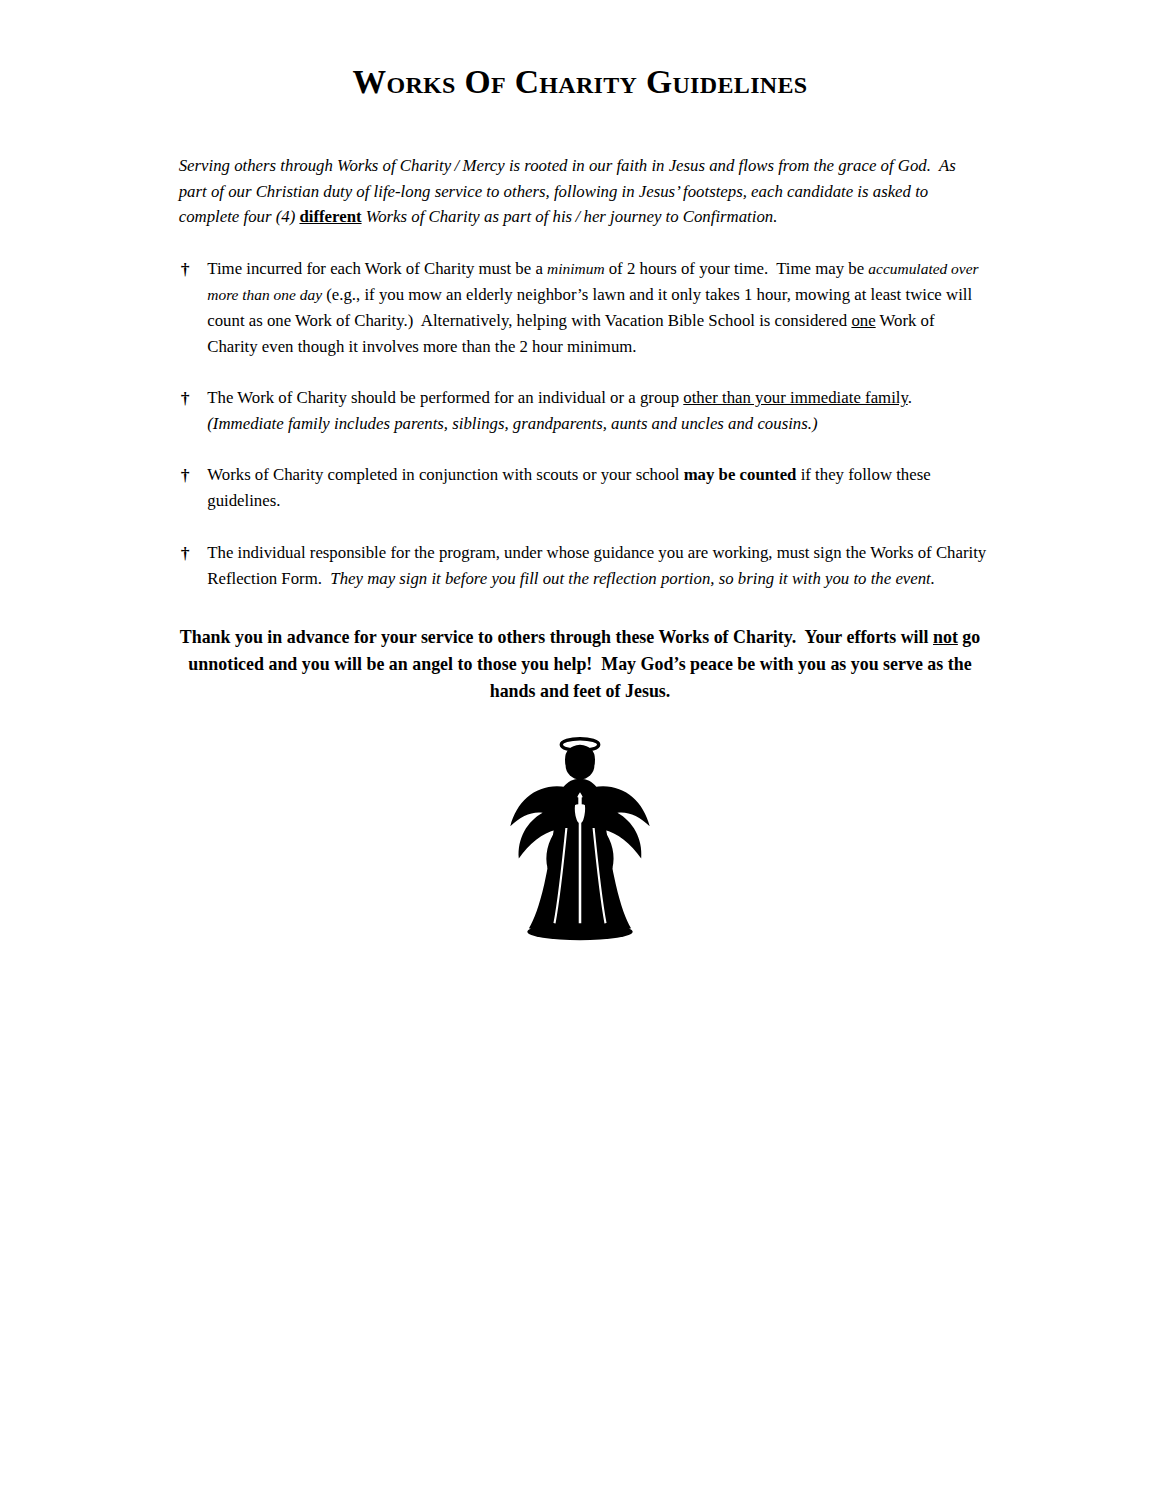Works Of Charity Guidelines
Serving others through Works of Charity / Mercy is rooted in our faith in Jesus and flows from the grace of God. As part of our Christian duty of life-long service to others, following in Jesus’ footsteps, each candidate is asked to complete four (4) different Works of Charity as part of his / her journey to Confirmation.
Time incurred for each Work of Charity must be a minimum of 2 hours of your time. Time may be accumulated over more than one day (e.g., if you mow an elderly neighbor’s lawn and it only takes 1 hour, mowing at least twice will count as one Work of Charity.) Alternatively, helping with Vacation Bible School is considered one Work of Charity even though it involves more than the 2 hour minimum.
The Work of Charity should be performed for an individual or a group other than your immediate family. (Immediate family includes parents, siblings, grandparents, aunts and uncles and cousins.)
Works of Charity completed in conjunction with scouts or your school may be counted if they follow these guidelines.
The individual responsible for the program, under whose guidance you are working, must sign the Works of Charity Reflection Form. They may sign it before you fill out the reflection portion, so bring it with you to the event.
Thank you in advance for your service to others through these Works of Charity. Your efforts will not go unnoticed and you will be an angel to those you help! May God’s peace be with you as you serve as the hands and feet of Jesus.